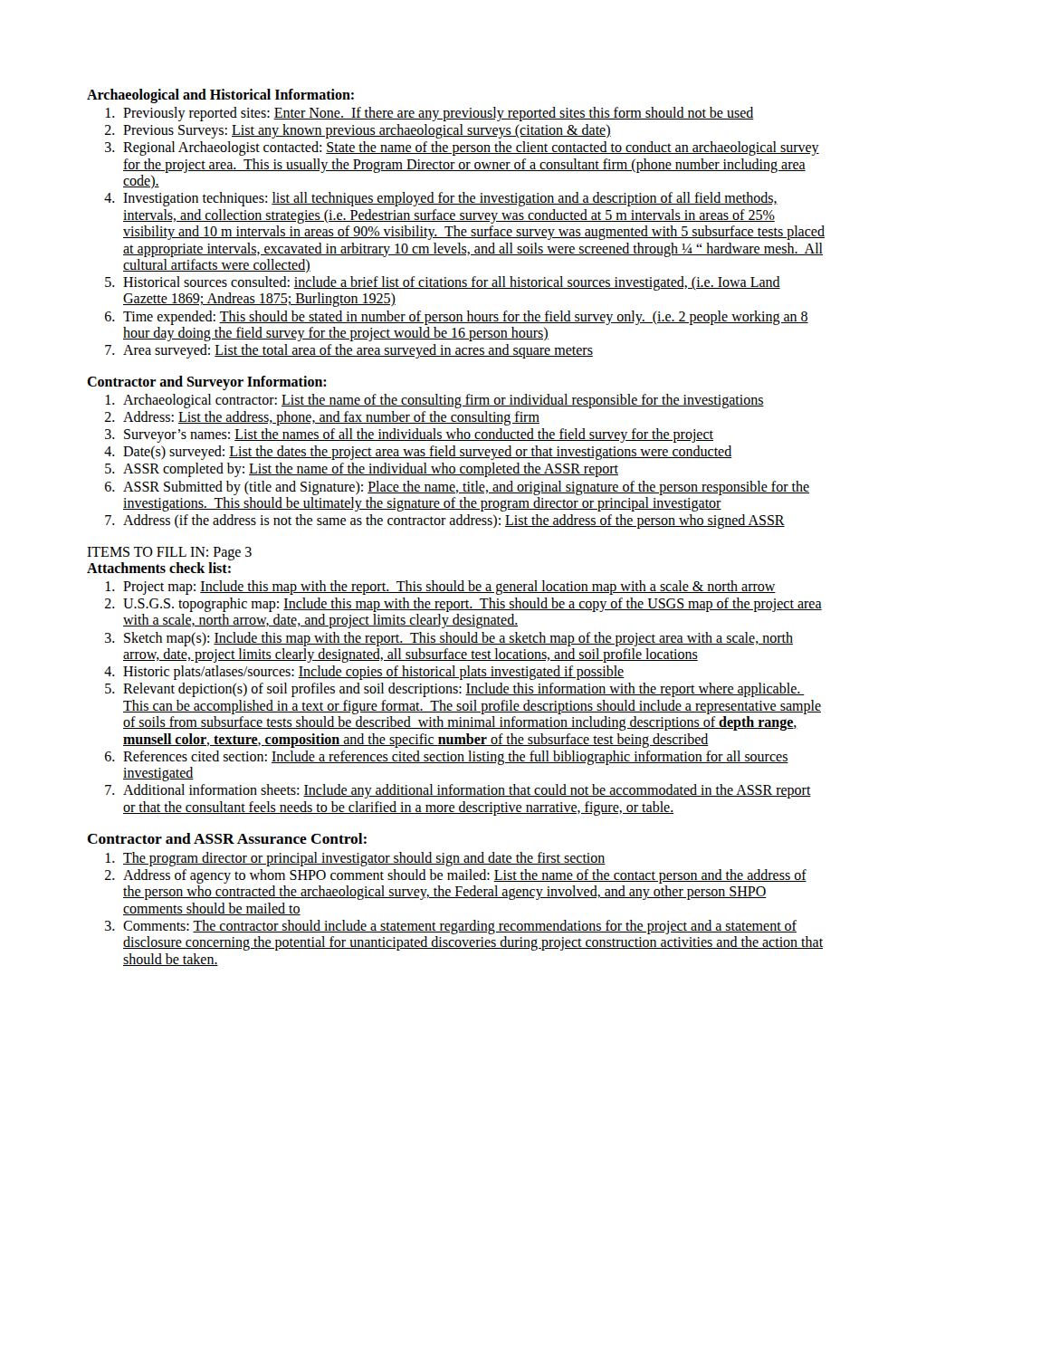Archaeological and Historical Information:
Previously reported sites: Enter None. If there are any previously reported sites this form should not be used
Previous Surveys: List any known previous archaeological surveys (citation & date)
Regional Archaeologist contacted: State the name of the person the client contacted to conduct an archaeological survey for the project area. This is usually the Program Director or owner of a consultant firm (phone number including area code).
Investigation techniques: list all techniques employed for the investigation and a description of all field methods, intervals, and collection strategies (i.e. Pedestrian surface survey was conducted at 5 m intervals in areas of 25% visibility and 10 m intervals in areas of 90% visibility. The surface survey was augmented with 5 subsurface tests placed at appropriate intervals, excavated in arbitrary 10 cm levels, and all soils were screened through ¼ “ hardware mesh. All cultural artifacts were collected)
Historical sources consulted: include a brief list of citations for all historical sources investigated, (i.e. Iowa Land Gazette 1869; Andreas 1875; Burlington 1925)
Time expended: This should be stated in number of person hours for the field survey only. (i.e. 2 people working an 8 hour day doing the field survey for the project would be 16 person hours)
Area surveyed: List the total area of the area surveyed in acres and square meters
Contractor and Surveyor Information:
Archaeological contractor: List the name of the consulting firm or individual responsible for the investigations
Address: List the address, phone, and fax number of the consulting firm
Surveyor’s names: List the names of all the individuals who conducted the field survey for the project
Date(s) surveyed: List the dates the project area was field surveyed or that investigations were conducted
ASSR completed by: List the name of the individual who completed the ASSR report
ASSR Submitted by (title and Signature): Place the name, title, and original signature of the person responsible for the investigations. This should be ultimately the signature of the program director or principal investigator
Address (if the address is not the same as the contractor address): List the address of the person who signed ASSR
ITEMS TO FILL IN: Page 3
Attachments check list:
Project map: Include this map with the report. This should be a general location map with a scale & north arrow
U.S.G.S. topographic map: Include this map with the report. This should be a copy of the USGS map of the project area with a scale, north arrow, date, and project limits clearly designated.
Sketch map(s): Include this map with the report. This should be a sketch map of the project area with a scale, north arrow, date, project limits clearly designated, all subsurface test locations, and soil profile locations
Historic plats/atlases/sources: Include copies of historical plats investigated if possible
Relevant depiction(s) of soil profiles and soil descriptions: Include this information with the report where applicable. This can be accomplished in a text or figure format. The soil profile descriptions should include a representative sample of soils from subsurface tests should be described with minimal information including descriptions of depth range, munsell color, texture, composition and the specific number of the subsurface test being described
References cited section: Include a references cited section listing the full bibliographic information for all sources investigated
Additional information sheets: Include any additional information that could not be accommodated in the ASSR report or that the consultant feels needs to be clarified in a more descriptive narrative, figure, or table.
Contractor and ASSR Assurance Control:
The program director or principal investigator should sign and date the first section
Address of agency to whom SHPO comment should be mailed: List the name of the contact person and the address of the person who contracted the archaeological survey, the Federal agency involved, and any other person SHPO comments should be mailed to
Comments: The contractor should include a statement regarding recommendations for the project and a statement of disclosure concerning the potential for unanticipated discoveries during project construction activities and the action that should be taken.